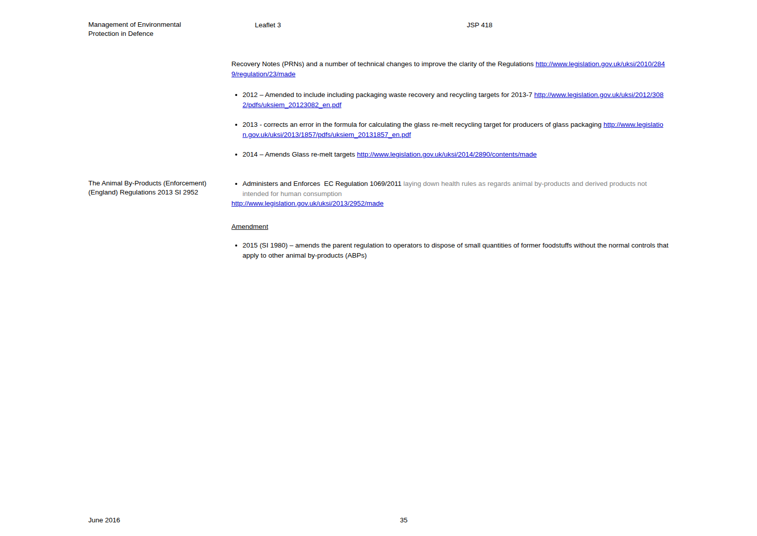Management of Environmental
Protection in Defence
Leaflet 3
JSP 418
Recovery Notes (PRNs) and a number of technical changes to improve the clarity of the Regulations http://www.legislation.gov.uk/uksi/2010/2849/regulation/23/made
2012 – Amended to include including packaging waste recovery and recycling targets for 2013-7 http://www.legislation.gov.uk/uksi/2012/3082/pdfs/uksiem_20123082_en.pdf
2013 - corrects an error in the formula for calculating the glass re-melt recycling target for producers of glass packaging http://www.legislation.gov.uk/uksi/2013/1857/pdfs/uksiem_20131857_en.pdf
2014 – Amends Glass re-melt targets http://www.legislation.gov.uk/uksi/2014/2890/contents/made
The Animal By-Products (Enforcement) (England) Regulations 2013 SI 2952
Administers and Enforces EC Regulation 1069/2011 laying down health rules as regards animal by-products and derived products not intended for human consumption
http://www.legislation.gov.uk/uksi/2013/2952/made
Amendment
2015 (SI 1980) – amends the parent regulation to operators to dispose of small quantities of former foodstuffs without the normal controls that apply to other animal by-products (ABPs)
June 2016
35